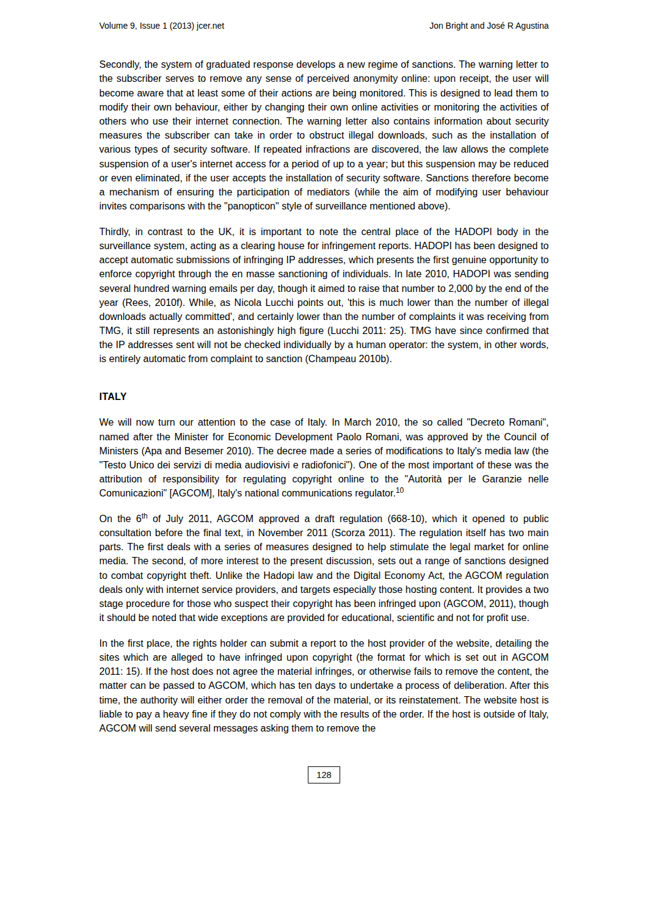Volume 9, Issue 1 (2013) jcer.net Jon Bright and José R Agustina
Secondly, the system of graduated response develops a new regime of sanctions. The warning letter to the subscriber serves to remove any sense of perceived anonymity online: upon receipt, the user will become aware that at least some of their actions are being monitored. This is designed to lead them to modify their own behaviour, either by changing their own online activities or monitoring the activities of others who use their internet connection. The warning letter also contains information about security measures the subscriber can take in order to obstruct illegal downloads, such as the installation of various types of security software. If repeated infractions are discovered, the law allows the complete suspension of a user's internet access for a period of up to a year; but this suspension may be reduced or even eliminated, if the user accepts the installation of security software. Sanctions therefore become a mechanism of ensuring the participation of mediators (while the aim of modifying user behaviour invites comparisons with the "panopticon" style of surveillance mentioned above).
Thirdly, in contrast to the UK, it is important to note the central place of the HADOPI body in the surveillance system, acting as a clearing house for infringement reports. HADOPI has been designed to accept automatic submissions of infringing IP addresses, which presents the first genuine opportunity to enforce copyright through the en masse sanctioning of individuals. In late 2010, HADOPI was sending several hundred warning emails per day, though it aimed to raise that number to 2,000 by the end of the year (Rees, 2010f). While, as Nicola Lucchi points out, 'this is much lower than the number of illegal downloads actually committed', and certainly lower than the number of complaints it was receiving from TMG, it still represents an astonishingly high figure (Lucchi 2011: 25). TMG have since confirmed that the IP addresses sent will not be checked individually by a human operator: the system, in other words, is entirely automatic from complaint to sanction (Champeau 2010b).
ITALY
We will now turn our attention to the case of Italy. In March 2010, the so called "Decreto Romani", named after the Minister for Economic Development Paolo Romani, was approved by the Council of Ministers (Apa and Besemer 2010). The decree made a series of modifications to Italy's media law (the "Testo Unico dei servizi di media audiovisivi e radiofonici"). One of the most important of these was the attribution of responsibility for regulating copyright online to the "Autorità per le Garanzie nelle Comunicazioni" [AGCOM], Italy's national communications regulator.10
On the 6th of July 2011, AGCOM approved a draft regulation (668-10), which it opened to public consultation before the final text, in November 2011 (Scorza 2011). The regulation itself has two main parts. The first deals with a series of measures designed to help stimulate the legal market for online media. The second, of more interest to the present discussion, sets out a range of sanctions designed to combat copyright theft. Unlike the Hadopi law and the Digital Economy Act, the AGCOM regulation deals only with internet service providers, and targets especially those hosting content. It provides a two stage procedure for those who suspect their copyright has been infringed upon (AGCOM, 2011), though it should be noted that wide exceptions are provided for educational, scientific and not for profit use.
In the first place, the rights holder can submit a report to the host provider of the website, detailing the sites which are alleged to have infringed upon copyright (the format for which is set out in AGCOM 2011: 15). If the host does not agree the material infringes, or otherwise fails to remove the content, the matter can be passed to AGCOM, which has ten days to undertake a process of deliberation. After this time, the authority will either order the removal of the material, or its reinstatement. The website host is liable to pay a heavy fine if they do not comply with the results of the order. If the host is outside of Italy, AGCOM will send several messages asking them to remove the
128